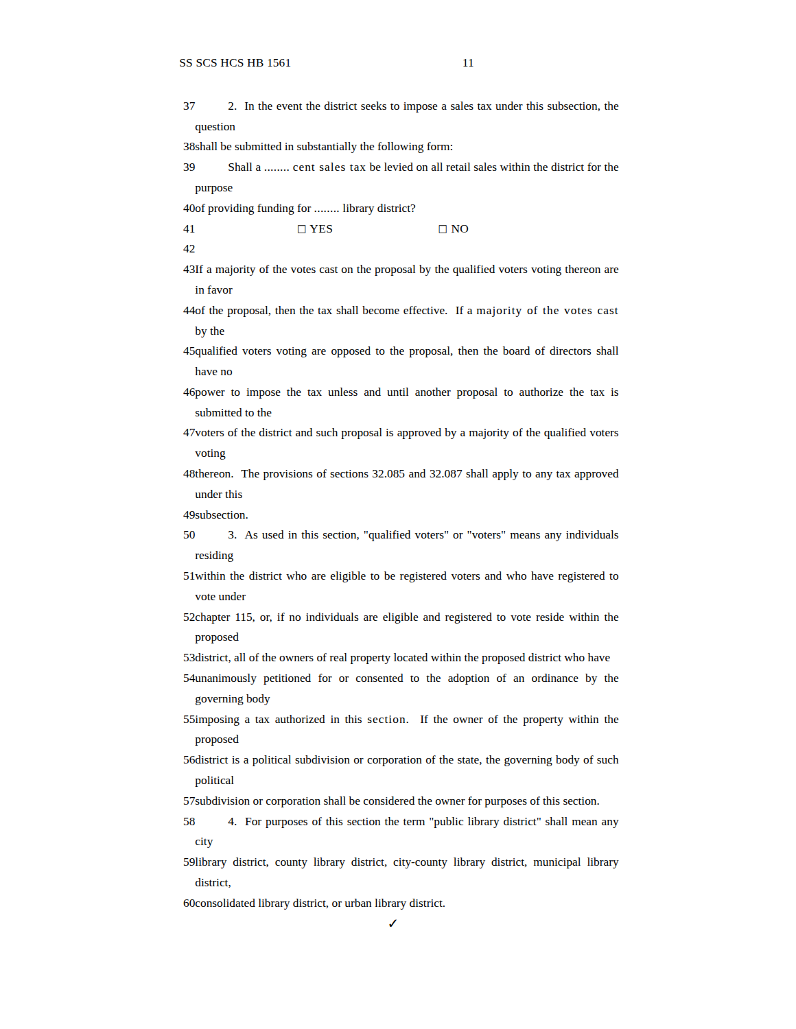SS SCS HCS HB 1561 11
| 37 | 2. In the event the district seeks to impose a sales tax under this subsection, the question |
| 38 | shall be submitted in substantially the following form: |
| 39 | Shall a ........ cent sales tax be levied on all retail sales within the district for the purpose |
| 40 | of providing funding for ........ library district? |
| 41 | □ YES □ NO |
| 42 | |
| 43 | If a majority of the votes cast on the proposal by the qualified voters voting thereon are in favor |
| 44 | of the proposal, then the tax shall become effective. If a majority of the votes cast by the |
| 45 | qualified voters voting are opposed to the proposal, then the board of directors shall have no |
| 46 | power to impose the tax unless and until another proposal to authorize the tax is submitted to the |
| 47 | voters of the district and such proposal is approved by a majority of the qualified voters voting |
| 48 | thereon. The provisions of sections 32.085 and 32.087 shall apply to any tax approved under this |
| 49 | subsection. |
| 50 | 3. As used in this section, "qualified voters" or "voters" means any individuals residing |
| 51 | within the district who are eligible to be registered voters and who have registered to vote under |
| 52 | chapter 115, or, if no individuals are eligible and registered to vote reside within the proposed |
| 53 | district, all of the owners of real property located within the proposed district who have |
| 54 | unanimously petitioned for or consented to the adoption of an ordinance by the governing body |
| 55 | imposing a tax authorized in this section. If the owner of the property within the proposed |
| 56 | district is a political subdivision or corporation of the state, the governing body of such political |
| 57 | subdivision or corporation shall be considered the owner for purposes of this section. |
| 58 | 4. For purposes of this section the term "public library district" shall mean any city |
| 59 | library district, county library district, city-county library district, municipal library district, |
| 60 | consolidated library district, or urban library district. |
✓